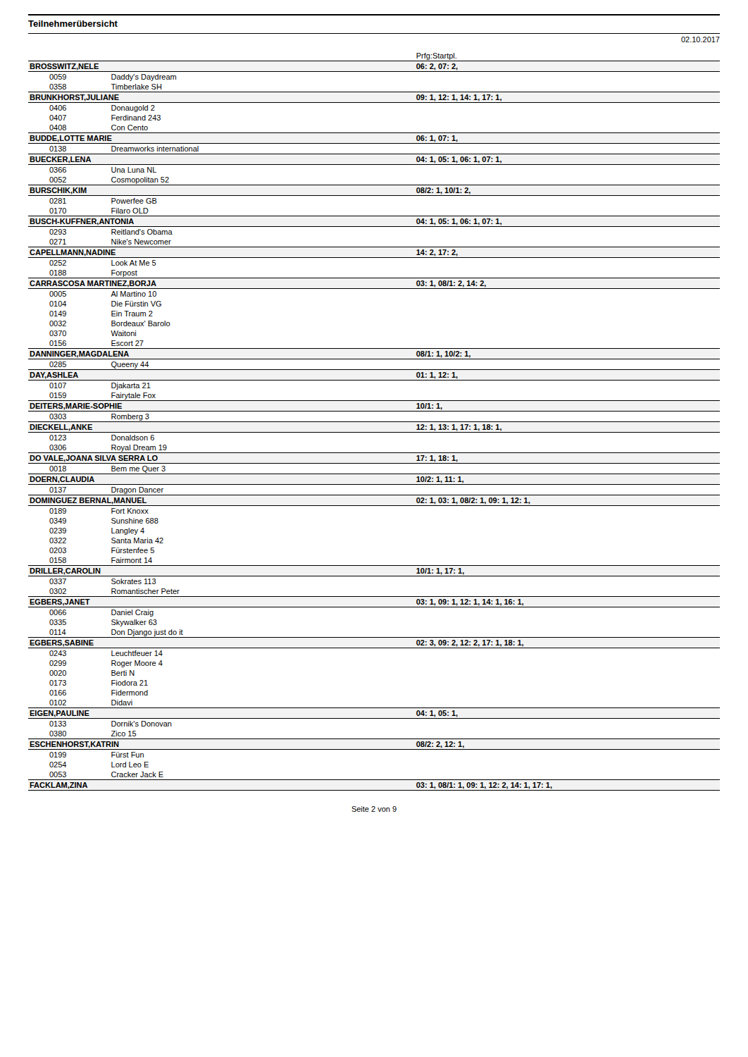Teilnehmerübersicht
02.10.2017
| | | Prfg:Startpl. |
| BROSSWITZ,NELE | 06: 2, 07: 2, |
| 0059 | Daddy's Daydream | |
| 0358 | Timberlake SH | |
| BRUNKHORST,JULIANE | 09: 1, 12: 1, 14: 1, 17: 1, |
| 0406 | Donaugold 2 | |
| 0407 | Ferdinand 243 | |
| 0408 | Con Cento | |
| BUDDE,LOTTE MARIE | 06: 1, 07: 1, |
| 0138 | Dreamworks international | |
| BUECKER,LENA | 04: 1, 05: 1, 06: 1, 07: 1, |
| 0366 | Una Luna NL | |
| 0052 | Cosmopolitan 52 | |
| BURSCHIK,KIM | 08/2: 1, 10/1: 2, |
| 0281 | Powerfee GB | |
| 0170 | Filaro OLD | |
| BUSCH-KUFFNER,ANTONIA | 04: 1, 05: 1, 06: 1, 07: 1, |
| 0293 | Reitland's Obama | |
| 0271 | Nike's Newcomer | |
| CAPELLMANN,NADINE | 14: 2, 17: 2, |
| 0252 | Look At Me 5 | |
| 0188 | Forpost | |
| CARRASCOSA MARTINEZ,BORJA | 03: 1, 08/1: 2, 14: 2, |
| 0005 | Al Martino 10 | |
| 0104 | Die Fürstin VG | |
| 0149 | Ein Traum 2 | |
| 0032 | Bordeaux' Barolo | |
| 0370 | Waitoni | |
| 0156 | Escort 27 | |
| DANNINGER,MAGDALENA | 08/1: 1, 10/2: 1, |
| 0285 | Queeny 44 | |
| DAY,ASHLEA | 01: 1, 12: 1, |
| 0107 | Djakarta 21 | |
| 0159 | Fairytale Fox | |
| DEITERS,MARIE-SOPHIE | 10/1: 1, |
| 0303 | Romberg 3 | |
| DIECKELL,ANKE | 12: 1, 13: 1, 17: 1, 18: 1, |
| 0123 | Donaldson 6 | |
| 0306 | Royal Dream 19 | |
| DO VALE,JOANA SILVA SERRA LO | 17: 1, 18: 1, |
| 0018 | Bem me Quer 3 | |
| DOERN,CLAUDIA | 10/2: 1, 11: 1, |
| 0137 | Dragon Dancer | |
| DOMINGUEZ BERNAL,MANUEL | 02: 1, 03: 1, 08/2: 1, 09: 1, 12: 1, |
| 0189 | Fort Knoxx | |
| 0349 | Sunshine 688 | |
| 0239 | Langley 4 | |
| 0322 | Santa Maria 42 | |
| 0203 | Fürstenfee 5 | |
| 0158 | Fairmont 14 | |
| DRILLER,CAROLIN | 10/1: 1, 17: 1, |
| 0337 | Sokrates 113 | |
| 0302 | Romantischer Peter | |
| EGBERS,JANET | 03: 1, 09: 1, 12: 1, 14: 1, 16: 1, |
| 0066 | Daniel Craig | |
| 0335 | Skywalker 63 | |
| 0114 | Don Django just do it | |
| EGBERS,SABINE | 02: 3, 09: 2, 12: 2, 17: 1, 18: 1, |
| 0243 | Leuchtfeuer 14 | |
| 0299 | Roger Moore 4 | |
| 0020 | Berti N | |
| 0173 | Fiodora 21 | |
| 0166 | Fidermond | |
| 0102 | Didavi | |
| EIGEN,PAULINE | 04: 1, 05: 1, |
| 0133 | Dornik's Donovan | |
| 0380 | Zico 15 | |
| ESCHENHORST,KATRIN | 08/2: 2, 12: 1, |
| 0199 | Fürst Fun | |
| 0254 | Lord Leo E | |
| 0053 | Cracker Jack E | |
| FACKLAM,ZINA | 03: 1, 08/1: 1, 09: 1, 12: 2, 14: 1, 17: 1, |
Seite 2 von 9